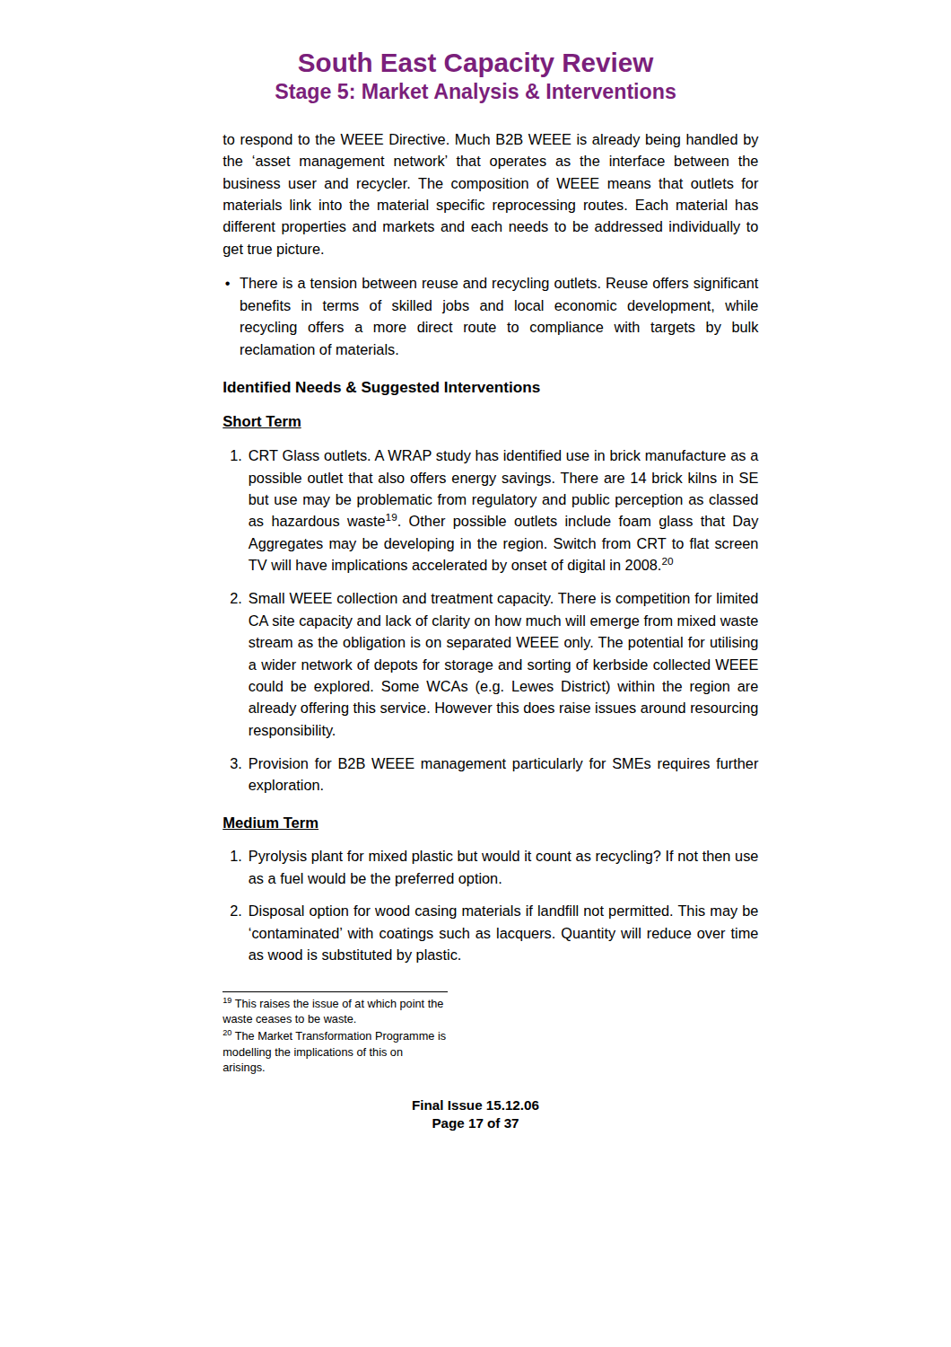South East Capacity Review
Stage 5: Market Analysis & Interventions
to respond to the WEEE Directive. Much B2B WEEE is already being handled by the ‘asset management network’ that operates as the interface between the business user and recycler. The composition of WEEE means that outlets for materials link into the material specific reprocessing routes. Each material has different properties and markets and each needs to be addressed individually to get true picture.
There is a tension between reuse and recycling outlets. Reuse offers significant benefits in terms of skilled jobs and local economic development, while recycling offers a more direct route to compliance with targets by bulk reclamation of materials.
Identified Needs & Suggested Interventions
Short Term
CRT Glass outlets. A WRAP study has identified use in brick manufacture as a possible outlet that also offers energy savings. There are 14 brick kilns in SE but use may be problematic from regulatory and public perception as classed as hazardous waste19. Other possible outlets include foam glass that Day Aggregates may be developing in the region. Switch from CRT to flat screen TV will have implications accelerated by onset of digital in 2008.20
Small WEEE collection and treatment capacity. There is competition for limited CA site capacity and lack of clarity on how much will emerge from mixed waste stream as the obligation is on separated WEEE only. The potential for utilising a wider network of depots for storage and sorting of kerbside collected WEEE could be explored. Some WCAs (e.g. Lewes District) within the region are already offering this service. However this does raise issues around resourcing responsibility.
Provision for B2B WEEE management particularly for SMEs requires further exploration.
Medium Term
Pyrolysis plant for mixed plastic but would it count as recycling? If not then use as a fuel would be the preferred option.
Disposal option for wood casing materials if landfill not permitted. This may be ‘contaminated’ with coatings such as lacquers. Quantity will reduce over time as wood is substituted by plastic.
19 This raises the issue of at which point the waste ceases to be waste.
20 The Market Transformation Programme is modelling the implications of this on arisings.
Final Issue 15.12.06
Page 17 of 37